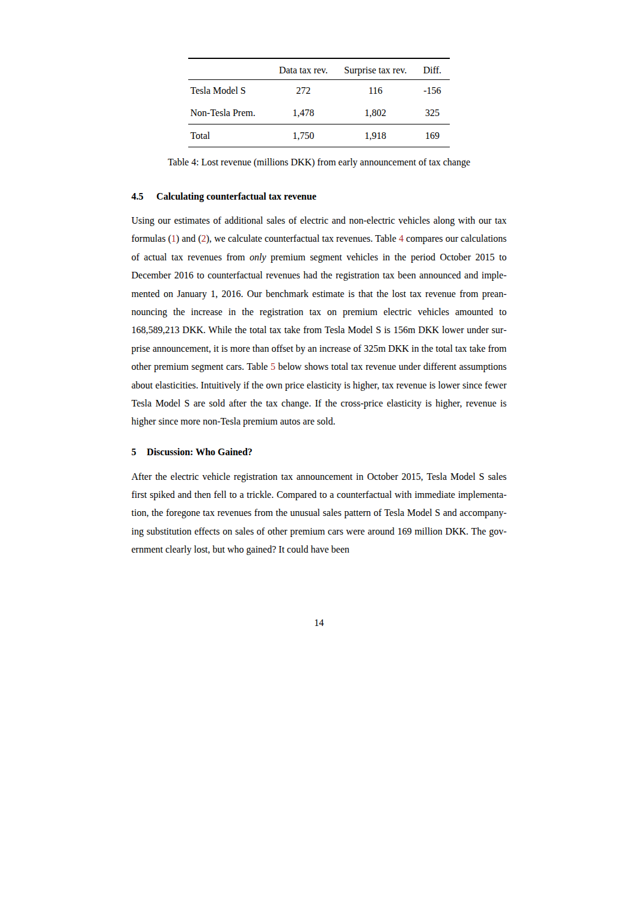| | Data tax rev. | Surprise tax rev. | Diff. |
| --- | --- | --- | --- |
| Tesla Model S | 272 | 116 | -156 |
| Non-Tesla Prem. | 1,478 | 1,802 | 325 |
| Total | 1,750 | 1,918 | 169 |
Table 4: Lost revenue (millions DKK) from early announcement of tax change
4.5 Calculating counterfactual tax revenue
Using our estimates of additional sales of electric and non-electric vehicles along with our tax formulas (1) and (2), we calculate counterfactual tax revenues. Table 4 compares our calculations of actual tax revenues from only premium segment vehicles in the period October 2015 to December 2016 to counterfactual revenues had the registration tax been announced and implemented on January 1, 2016. Our benchmark estimate is that the lost tax revenue from preannouncing the increase in the registration tax on premium electric vehicles amounted to 168,589,213 DKK. While the total tax take from Tesla Model S is 156m DKK lower under surprise announcement, it is more than offset by an increase of 325m DKK in the total tax take from other premium segment cars. Table 5 below shows total tax revenue under different assumptions about elasticities. Intuitively if the own price elasticity is higher, tax revenue is lower since fewer Tesla Model S are sold after the tax change. If the cross-price elasticity is higher, revenue is higher since more non-Tesla premium autos are sold.
5 Discussion: Who Gained?
After the electric vehicle registration tax announcement in October 2015, Tesla Model S sales first spiked and then fell to a trickle. Compared to a counterfactual with immediate implementation, the foregone tax revenues from the unusual sales pattern of Tesla Model S and accompanying substitution effects on sales of other premium cars were around 169 million DKK. The government clearly lost, but who gained? It could have been
14